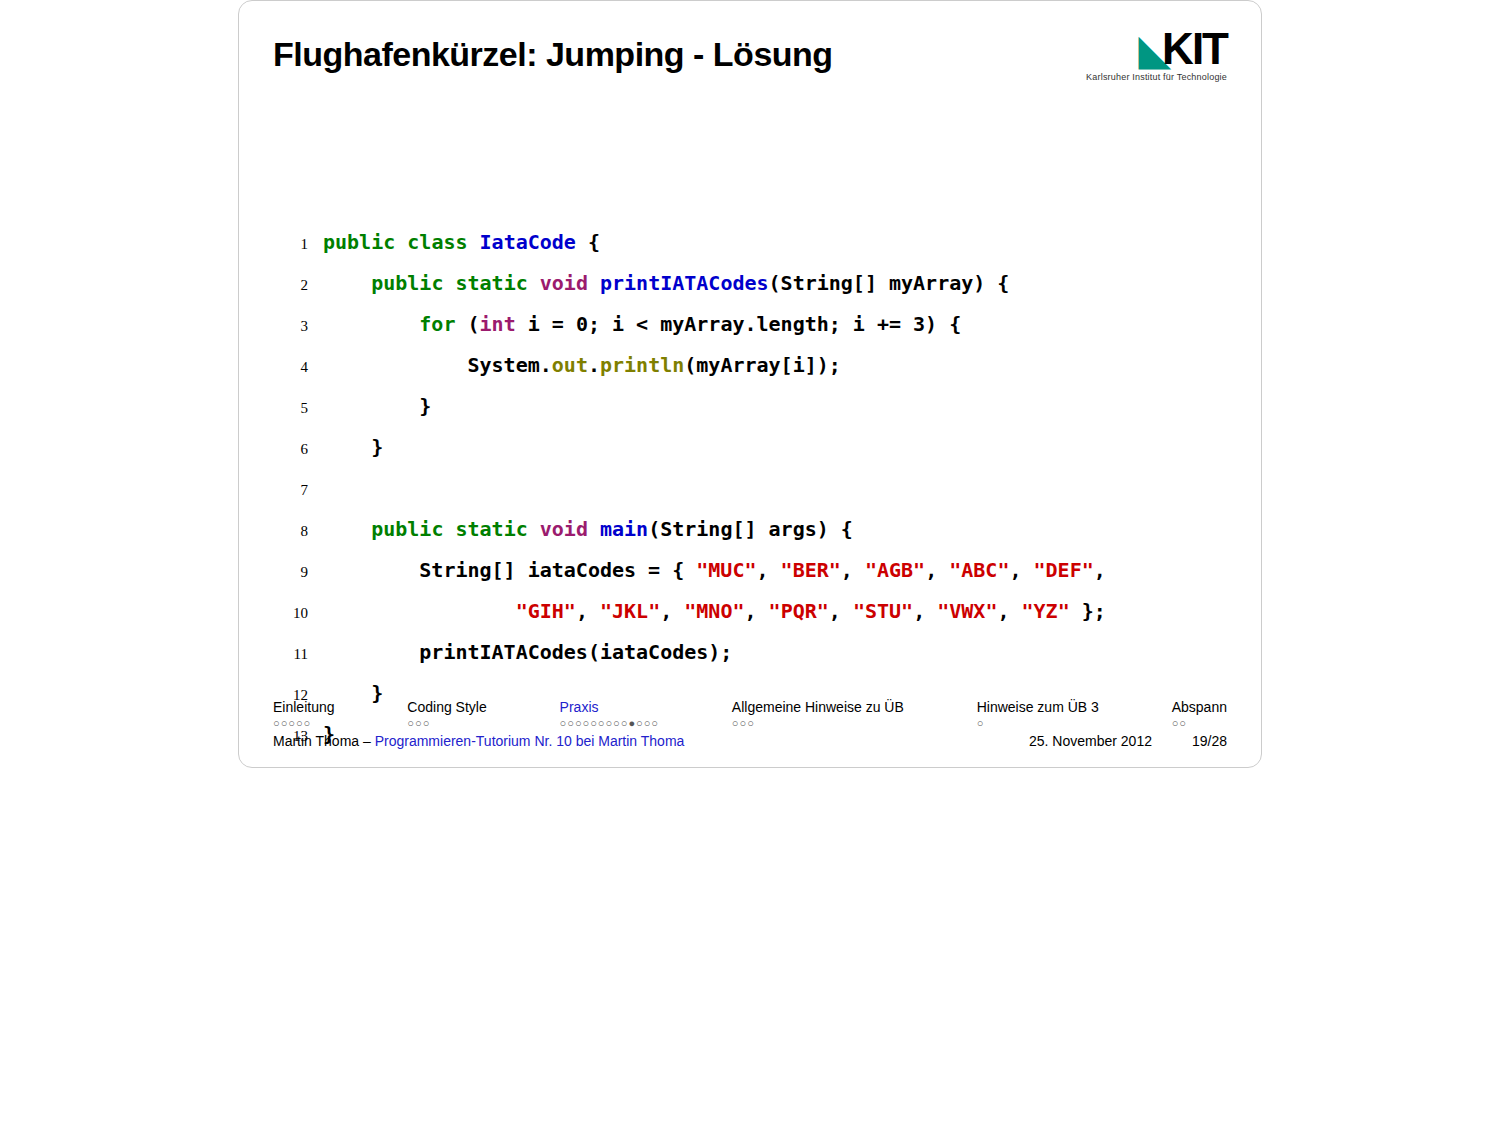◣KIT
Karlsruher Institut für Technologie
Flughafenkürzel: Jumping - Lösung
| 1 | public class IataCode { |
| 2 | public static void printIATACodes ( String [] myArray) { |
| 3 | for ( int i = 0 ; i < myArray. length ; i += 3 ) { |
| 4 | System . out . println (myArray[i]); |
| 5 | } |
| 6 | } |
| 7 | |
| 8 | public static void main ( String [] args) { |
| 9 | String [] iataCodes = { "MUC" , "BER" , "AGB" , "ABC" , "DEF" , |
| 10 | "GIH" , "JKL" , "MNO" , "PQR" , "STU" , "VWX" , "YZ" }; |
| 11 | printIATACodes (iataCodes); |
| 12 | } |
| 13 | } |
Einleitung
○○○○○
Coding Style
○○○
Praxis
○○○○○○○○○●○○○
Allgemeine Hinweise zu ÜB
○○○
Hinweise zum ÜB 3
○
Abspann
○○
Martin Thoma – Programmieren-Tutorium Nr. 10 bei Martin Thoma
25. November 2012 19/28